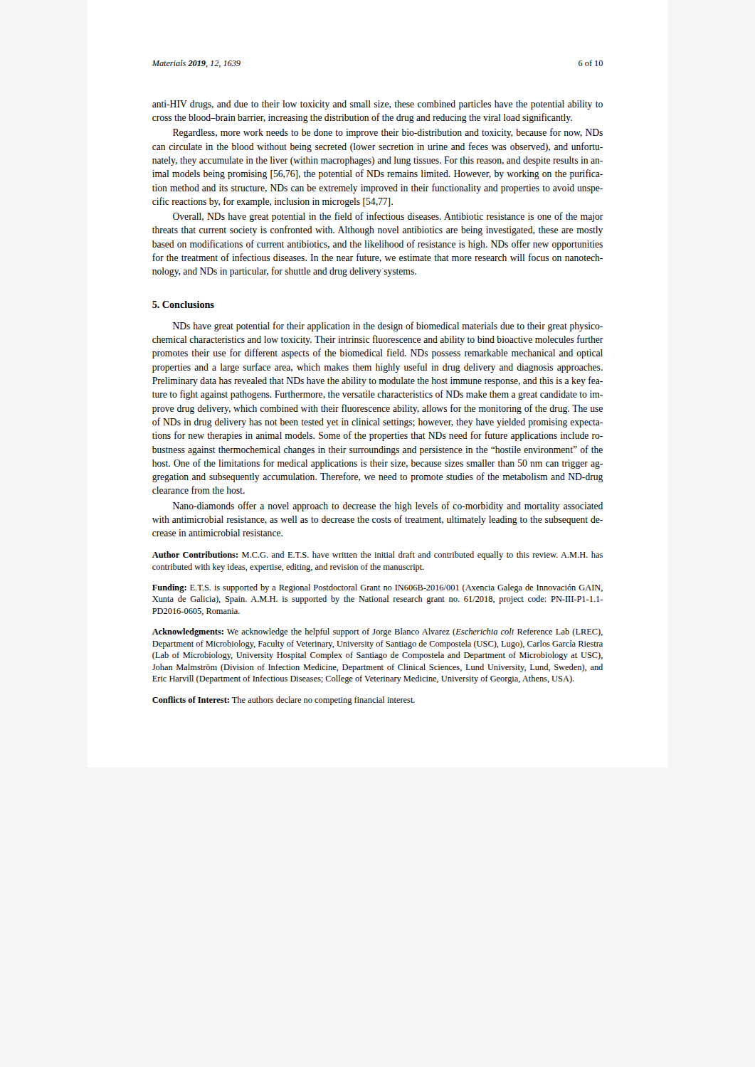Materials 2019, 12, 1639
6 of 10
anti-HIV drugs, and due to their low toxicity and small size, these combined particles have the potential ability to cross the blood–brain barrier, increasing the distribution of the drug and reducing the viral load significantly.
Regardless, more work needs to be done to improve their bio-distribution and toxicity, because for now, NDs can circulate in the blood without being secreted (lower secretion in urine and feces was observed), and unfortunately, they accumulate in the liver (within macrophages) and lung tissues. For this reason, and despite results in animal models being promising [56,76], the potential of NDs remains limited. However, by working on the purification method and its structure, NDs can be extremely improved in their functionality and properties to avoid unspecific reactions by, for example, inclusion in microgels [54,77].
Overall, NDs have great potential in the field of infectious diseases. Antibiotic resistance is one of the major threats that current society is confronted with. Although novel antibiotics are being investigated, these are mostly based on modifications of current antibiotics, and the likelihood of resistance is high. NDs offer new opportunities for the treatment of infectious diseases. In the near future, we estimate that more research will focus on nanotechnology, and NDs in particular, for shuttle and drug delivery systems.
5. Conclusions
NDs have great potential for their application in the design of biomedical materials due to their great physico-chemical characteristics and low toxicity. Their intrinsic fluorescence and ability to bind bioactive molecules further promotes their use for different aspects of the biomedical field. NDs possess remarkable mechanical and optical properties and a large surface area, which makes them highly useful in drug delivery and diagnosis approaches. Preliminary data has revealed that NDs have the ability to modulate the host immune response, and this is a key feature to fight against pathogens. Furthermore, the versatile characteristics of NDs make them a great candidate to improve drug delivery, which combined with their fluorescence ability, allows for the monitoring of the drug. The use of NDs in drug delivery has not been tested yet in clinical settings; however, they have yielded promising expectations for new therapies in animal models. Some of the properties that NDs need for future applications include robustness against thermochemical changes in their surroundings and persistence in the “hostile environment” of the host. One of the limitations for medical applications is their size, because sizes smaller than 50 nm can trigger aggregation and subsequently accumulation. Therefore, we need to promote studies of the metabolism and ND-drug clearance from the host.
Nano-diamonds offer a novel approach to decrease the high levels of co-morbidity and mortality associated with antimicrobial resistance, as well as to decrease the costs of treatment, ultimately leading to the subsequent decrease in antimicrobial resistance.
Author Contributions: M.C.G. and E.T.S. have written the initial draft and contributed equally to this review. A.M.H. has contributed with key ideas, expertise, editing, and revision of the manuscript.
Funding: E.T.S. is supported by a Regional Postdoctoral Grant no IN606B-2016/001 (Axencia Galega de Innovación GAIN, Xunta de Galicia), Spain. A.M.H. is supported by the National research grant no. 61/2018, project code: PN-III-P1-1.1-PD2016-0605, Romania.
Acknowledgments: We acknowledge the helpful support of Jorge Blanco Alvarez (Escherichia coli Reference Lab (LREC), Department of Microbiology, Faculty of Veterinary, University of Santiago de Compostela (USC), Lugo), Carlos García Riestra (Lab of Microbiology, University Hospital Complex of Santiago de Compostela and Department of Microbiology at USC), Johan Malmström (Division of Infection Medicine, Department of Clinical Sciences, Lund University, Lund, Sweden), and Eric Harvill (Department of Infectious Diseases; College of Veterinary Medicine, University of Georgia, Athens, USA).
Conflicts of Interest: The authors declare no competing financial interest.